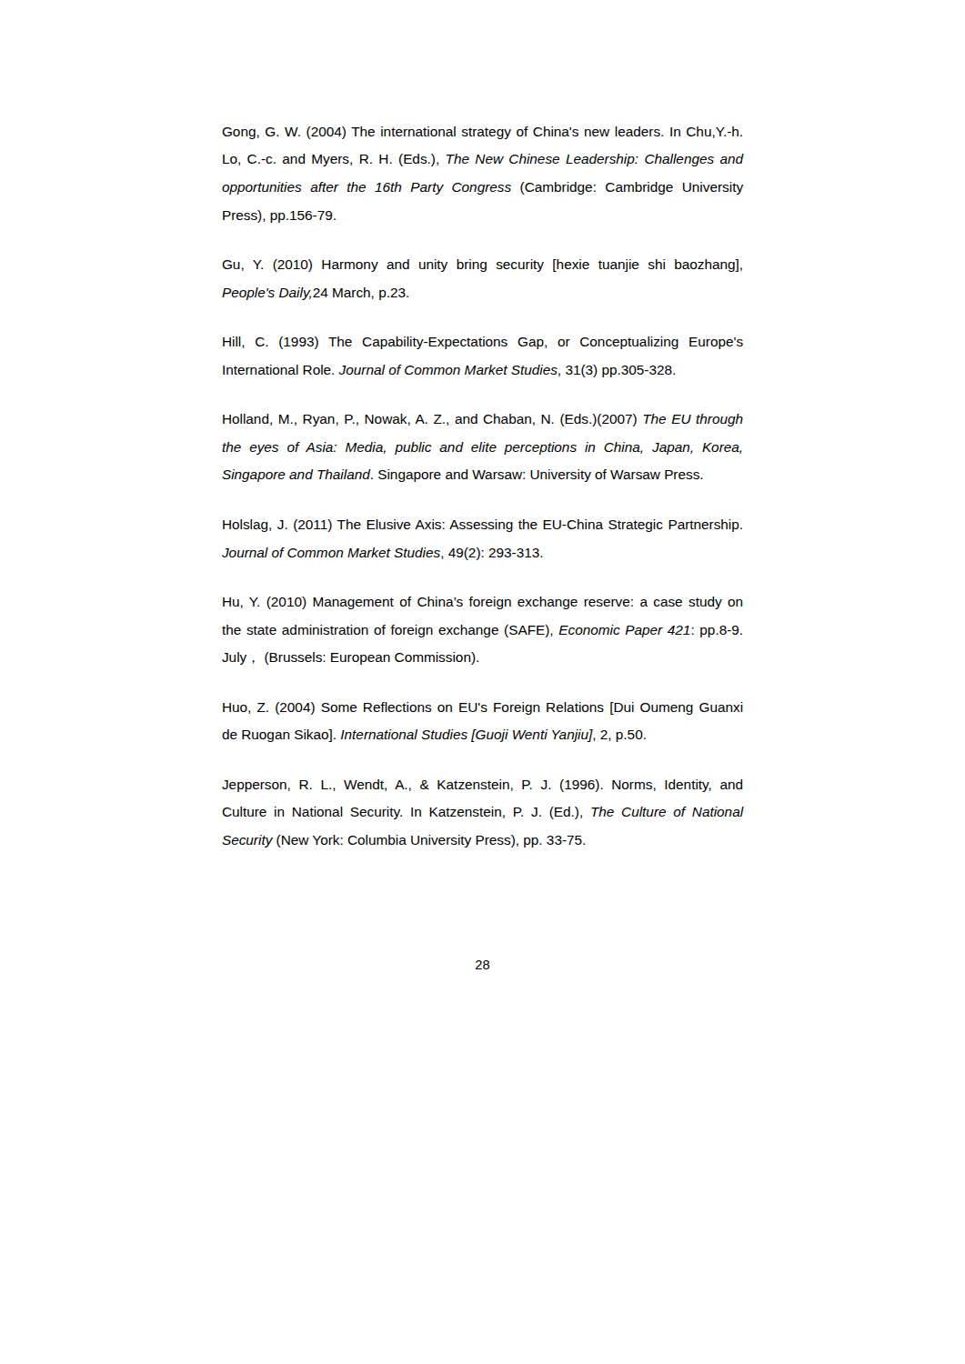Gong, G. W. (2004) The international strategy of China's new leaders. In Chu,Y.-h. Lo, C.-c. and Myers, R. H. (Eds.), The New Chinese Leadership: Challenges and opportunities after the 16th Party Congress (Cambridge: Cambridge University Press), pp.156-79.
Gu, Y. (2010) Harmony and unity bring security [hexie tuanjie shi baozhang], People's Daily, 24 March, p.23.
Hill, C. (1993) The Capability-Expectations Gap, or Conceptualizing Europe's International Role. Journal of Common Market Studies, 31(3) pp.305-328.
Holland, M., Ryan, P., Nowak, A. Z., and Chaban, N. (Eds.)(2007) The EU through the eyes of Asia: Media, public and elite perceptions in China, Japan, Korea, Singapore and Thailand. Singapore and Warsaw: University of Warsaw Press.
Holslag, J. (2011) The Elusive Axis: Assessing the EU-China Strategic Partnership. Journal of Common Market Studies, 49(2): 293-313.
Hu, Y. (2010) Management of China’s foreign exchange reserve: a case study on the state administration of foreign exchange (SAFE), Economic Paper 421: pp.8-9. July， (Brussels: European Commission).
Huo, Z. (2004) Some Reflections on EU's Foreign Relations [Dui Oumeng Guanxi de Ruogan Sikao]. International Studies [Guoji Wenti Yanjiu], 2, p.50.
Jepperson, R. L., Wendt, A., & Katzenstein, P. J. (1996). Norms, Identity, and Culture in National Security. In Katzenstein, P. J. (Ed.), The Culture of National Security (New York: Columbia University Press), pp. 33-75.
28